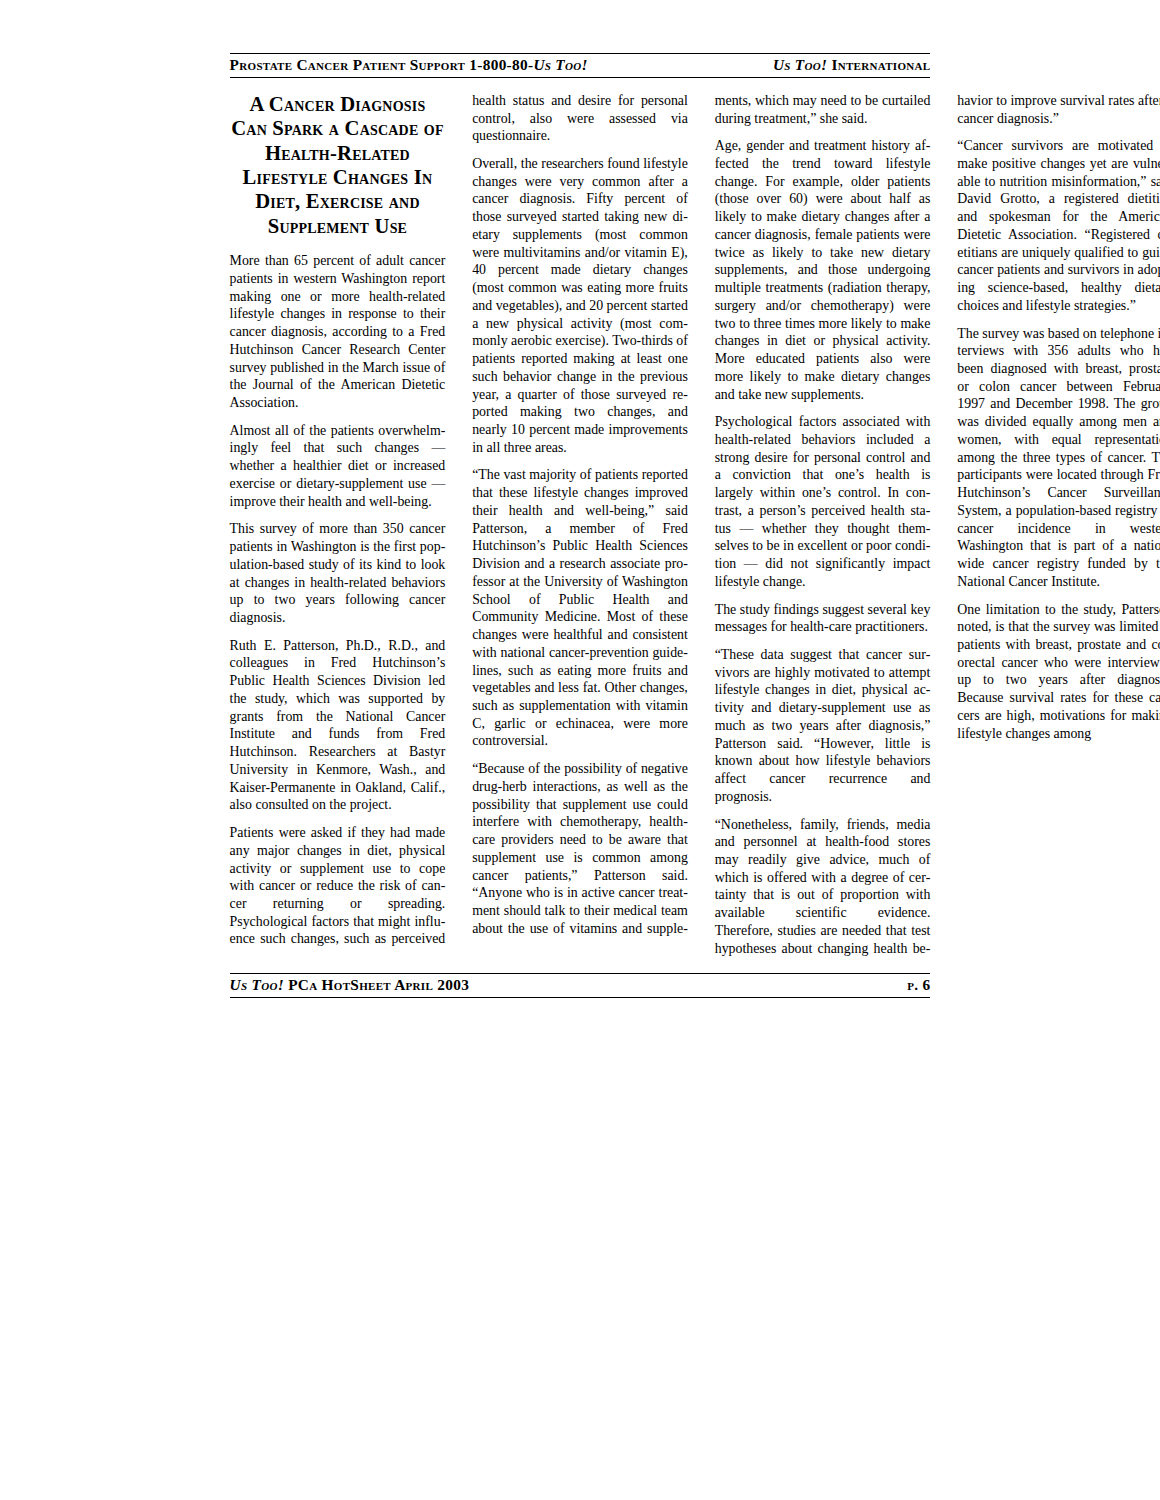Prostate Cancer Patient Support 1-800-80-Us Too!
Us Too! International
A Cancer Diagnosis Can Spark a Cascade of Health-Related Lifestyle Changes In Diet, Exercise and Supplement Use
More than 65 percent of adult cancer patients in western Washington report making one or more health-related lifestyle changes in response to their cancer diagnosis, according to a Fred Hutchinson Cancer Research Center survey published in the March issue of the Journal of the American Dietetic Association.
Almost all of the patients overwhelmingly feel that such changes — whether a healthier diet or increased exercise or dietary-supplement use — improve their health and well-being.
This survey of more than 350 cancer patients in Washington is the first population-based study of its kind to look at changes in health-related behaviors up to two years following cancer diagnosis.
Ruth E. Patterson, Ph.D., R.D., and colleagues in Fred Hutchinson’s Public Health Sciences Division led the study, which was supported by grants from the National Cancer Institute and funds from Fred Hutchinson. Researchers at Bastyr University in Kenmore, Wash., and Kaiser-Permanente in Oakland, Calif., also consulted on the project.
Patients were asked if they had made any major changes in diet, physical activity or supplement use to cope with cancer or reduce the risk of cancer returning or spreading. Psychological factors that might influence such changes, such as perceived health status and desire for personal control, also were assessed via questionnaire.
Overall, the researchers found lifestyle changes were very common after a cancer diagnosis. Fifty percent of those surveyed started taking new dietary supplements (most common were multivitamins and/or vitamin E), 40 percent made dietary changes (most common was eating more fruits and vegetables), and 20 percent started a new physical activity (most commonly aerobic exercise). Two-thirds of patients reported making at least one such behavior change in the previous year, a quarter of those surveyed reported making two changes, and nearly 10 percent made improvements in all three areas.
“The vast majority of patients reported that these lifestyle changes improved their health and well-being,” said Patterson, a member of Fred Hutchinson’s Public Health Sciences Division and a research associate professor at the University of Washington School of Public Health and Community Medicine. Most of these changes were healthful and consistent with national cancer-prevention guidelines, such as eating more fruits and vegetables and less fat. Other changes, such as supplementation with vitamin C, garlic or echinacea, were more controversial.
“Because of the possibility of negative drug-herb interactions, as well as the possibility that supplement use could interfere with chemotherapy, health-care providers need to be aware that supplement use is common among cancer patients,” Patterson said. “Anyone who is in active cancer treatment should talk to their medical team about the use of vitamins and supplements, which may need to be curtailed during treatment,” she said.
Age, gender and treatment history affected the trend toward lifestyle change. For example, older patients (those over 60) were about half as likely to make dietary changes after a cancer diagnosis, female patients were twice as likely to take new dietary supplements, and those undergoing multiple treatments (radiation therapy, surgery and/or chemotherapy) were two to three times more likely to make changes in diet or physical activity. More educated patients also were more likely to make dietary changes and take new supplements.
Psychological factors associated with health-related behaviors included a strong desire for personal control and a conviction that one’s health is largely within one’s control. In contrast, a person’s perceived health status — whether they thought themselves to be in excellent or poor condition — did not significantly impact lifestyle change.
The study findings suggest several key messages for health-care practitioners.
“These data suggest that cancer survivors are highly motivated to attempt lifestyle changes in diet, physical activity and dietary-supplement use as much as two years after diagnosis,” Patterson said. “However, little is known about how lifestyle behaviors affect cancer recurrence and prognosis.
“Nonetheless, family, friends, media and personnel at health-food stores may readily give advice, much of which is offered with a degree of certainty that is out of proportion with available scientific evidence. Therefore, studies are needed that test hypotheses about changing health behavior to improve survival rates after a cancer diagnosis.”
“Cancer survivors are motivated to make positive changes yet are vulnerable to nutrition misinformation,” said David Grotto, a registered dietitian and spokesman for the American Dietetic Association. “Registered dietitians are uniquely qualified to guide cancer patients and survivors in adopting science-based, healthy dietary choices and lifestyle strategies.”
The survey was based on telephone interviews with 356 adults who had been diagnosed with breast, prostate or colon cancer between February 1997 and December 1998. The group was divided equally among men and women, with equal representation among the three types of cancer. The participants were located through Fred Hutchinson’s Cancer Surveillance System, a population-based registry of cancer incidence in western Washington that is part of a nationwide cancer registry funded by the National Cancer Institute.
One limitation to the study, Patterson noted, is that the survey was limited to patients with breast, prostate and colorectal cancer who were interviewed up to two years after diagnosis. Because survival rates for these cancers are high, motivations for making lifestyle changes among
Us Too! PCa HotSheet April 2003
p. 6